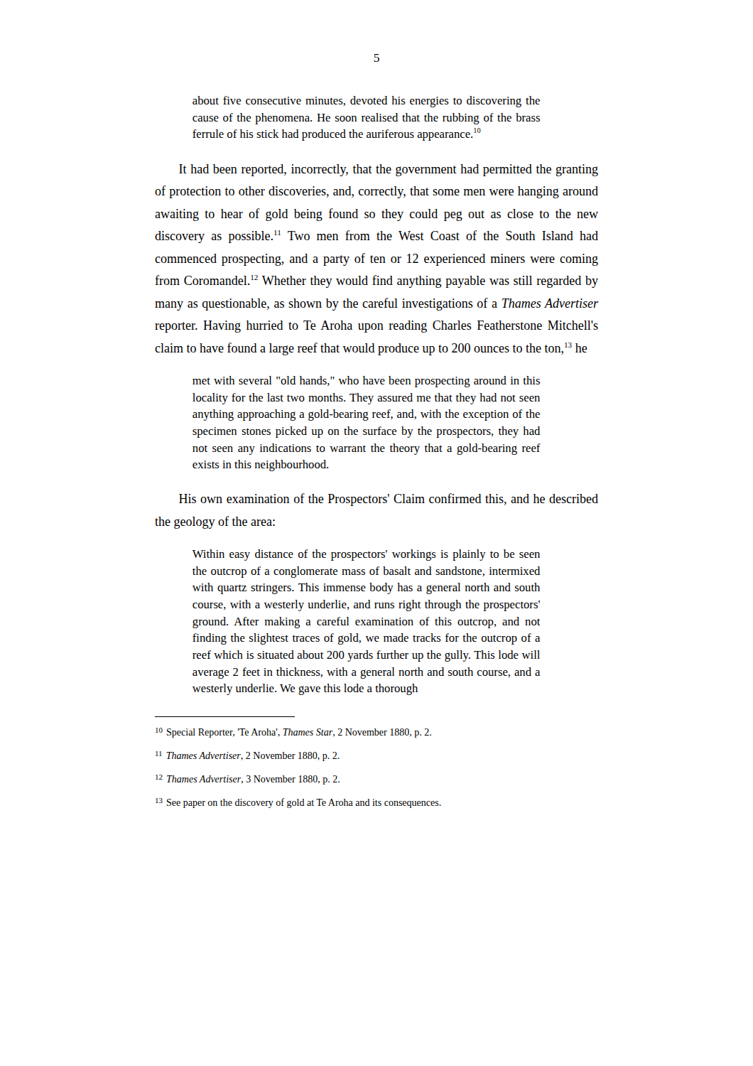5
about five consecutive minutes, devoted his energies to discovering the cause of the phenomena. He soon realised that the rubbing of the brass ferrule of his stick had produced the auriferous appearance.10
It had been reported, incorrectly, that the government had permitted the granting of protection to other discoveries, and, correctly, that some men were hanging around awaiting to hear of gold being found so they could peg out as close to the new discovery as possible.11 Two men from the West Coast of the South Island had commenced prospecting, and a party of ten or 12 experienced miners were coming from Coromandel.12 Whether they would find anything payable was still regarded by many as questionable, as shown by the careful investigations of a Thames Advertiser reporter. Having hurried to Te Aroha upon reading Charles Featherstone Mitchell's claim to have found a large reef that would produce up to 200 ounces to the ton,13 he
met with several "old hands," who have been prospecting around in this locality for the last two months. They assured me that they had not seen anything approaching a gold-bearing reef, and, with the exception of the specimen stones picked up on the surface by the prospectors, they had not seen any indications to warrant the theory that a gold-bearing reef exists in this neighbourhood.
His own examination of the Prospectors' Claim confirmed this, and he described the geology of the area:
Within easy distance of the prospectors' workings is plainly to be seen the outcrop of a conglomerate mass of basalt and sandstone, intermixed with quartz stringers. This immense body has a general north and south course, with a westerly underlie, and runs right through the prospectors' ground. After making a careful examination of this outcrop, and not finding the slightest traces of gold, we made tracks for the outcrop of a reef which is situated about 200 yards further up the gully. This lode will average 2 feet in thickness, with a general north and south course, and a westerly underlie. We gave this lode a thorough
10 Special Reporter, 'Te Aroha', Thames Star, 2 November 1880, p. 2.
11 Thames Advertiser, 2 November 1880, p. 2.
12 Thames Advertiser, 3 November 1880, p. 2.
13 See paper on the discovery of gold at Te Aroha and its consequences.